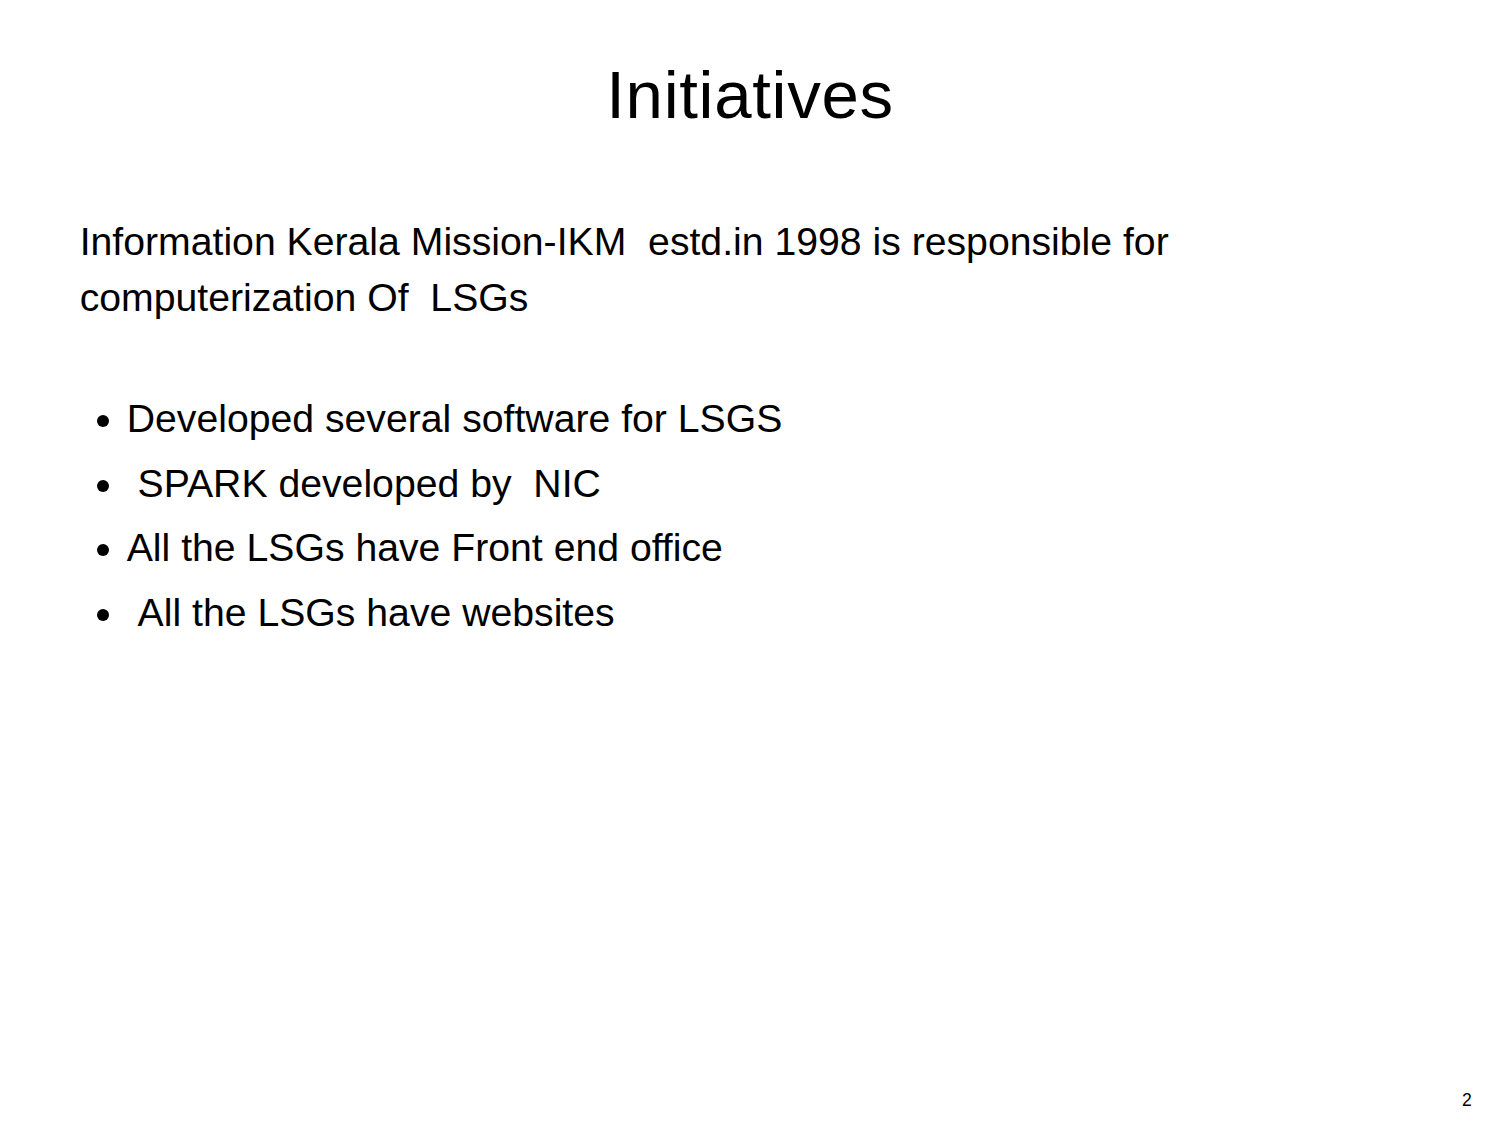Initiatives
Information Kerala Mission-IKM estd.in 1998 is responsible for computerization Of LSGs
Developed several software for LSGS
SPARK developed by NIC
All the LSGs have Front end office
All the LSGs have websites
2